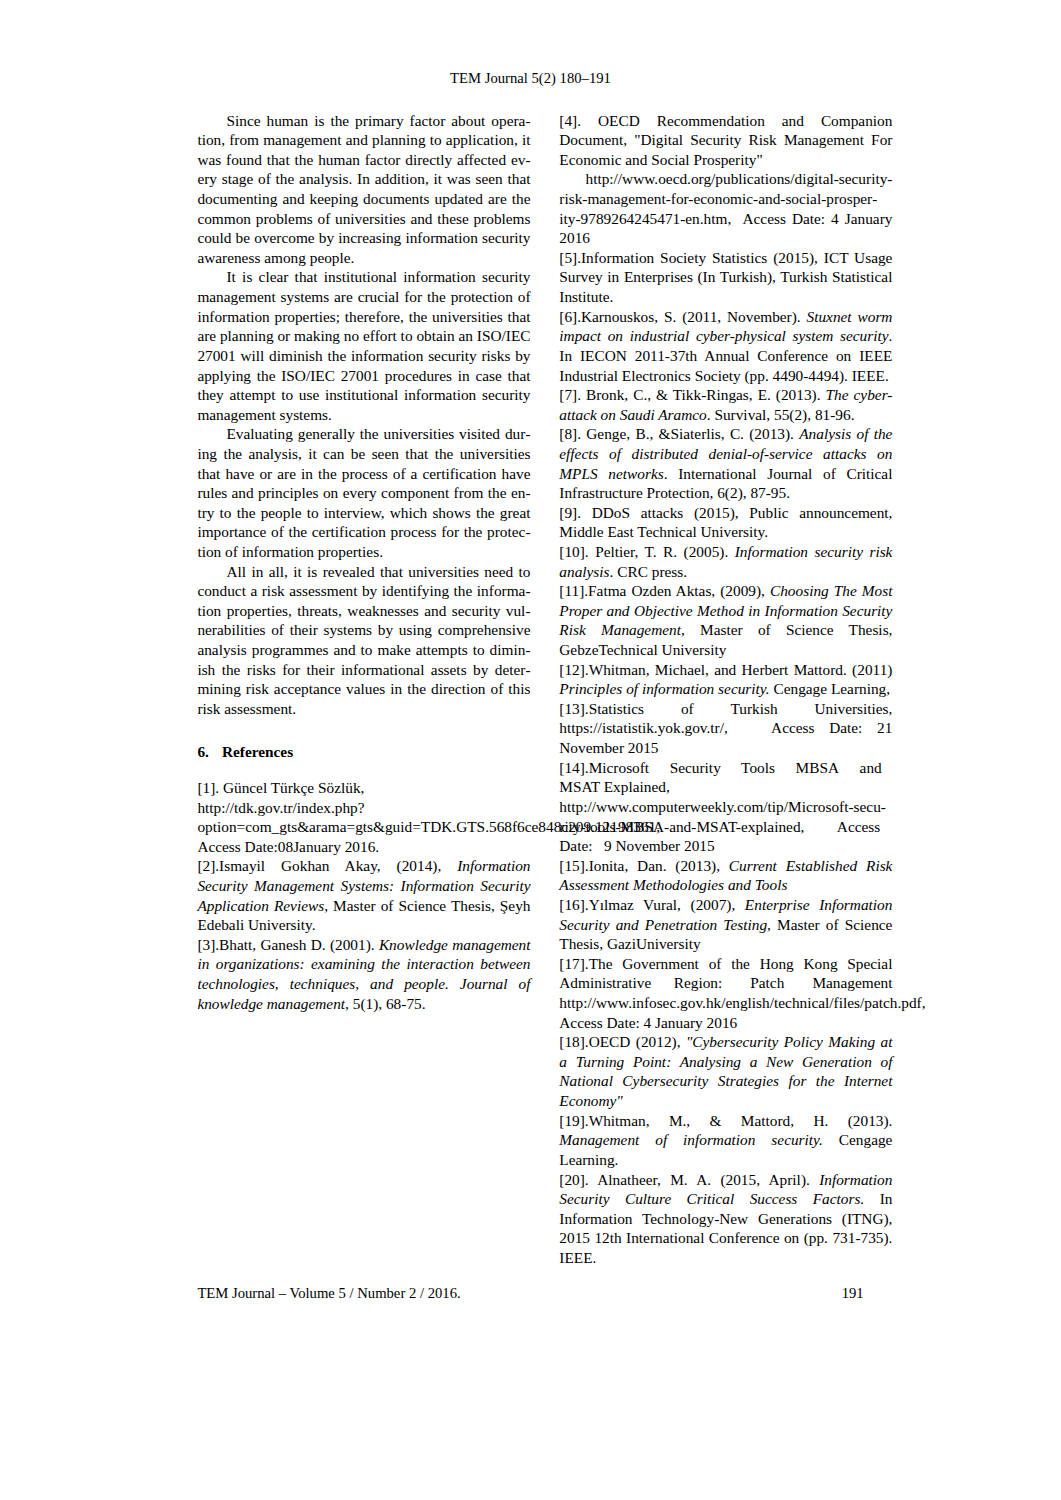TEM Journal 5(2) 180–191
Since human is the primary factor about operation, from management and planning to application, it was found that the human factor directly affected every stage of the analysis. In addition, it was seen that documenting and keeping documents updated are the common problems of universities and these problems could be overcome by increasing information security awareness among people.
It is clear that institutional information security management systems are crucial for the protection of information properties; therefore, the universities that are planning or making no effort to obtain an ISO/IEC 27001 will diminish the information security risks by applying the ISO/IEC 27001 procedures in case that they attempt to use institutional information security management systems.
Evaluating generally the universities visited during the analysis, it can be seen that the universities that have or are in the process of a certification have rules and principles on every component from the entry to the people to interview, which shows the great importance of the certification process for the protection of information properties.
All in all, it is revealed that universities need to conduct a risk assessment by identifying the information properties, threats, weaknesses and security vulnerabilities of their systems by using comprehensive analysis programmes and to make attempts to diminish the risks for their informational assets by determining risk acceptance values in the direction of this risk assessment.
6. References
[1]. Güncel Türkçe Sözlük,
http://tdk.gov.tr/index.php?option=com_gts&arama=gts&guid=TDK.GTS.568f6ce848c209.12198361,
Access Date:08January 2016.
[2].Ismayil Gokhan Akay, (2014), Information Security Management Systems: Information Security Application Reviews, Master of Science Thesis, Şeyh Edebali University.
[3].Bhatt, Ganesh D. (2001). Knowledge management in organizations: examining the interaction between technologies, techniques, and people. Journal of knowledge management, 5(1), 68-75.
[4]. OECD Recommendation and Companion Document, "Digital Security Risk Management For Economic and Social Prosperity"
http://www.oecd.org/publications/digital-security-risk-management-for-economic-and-social-prosperity-9789264245471-en.htm, Access Date: 4 January 2016
[5].Information Society Statistics (2015), ICT Usage Survey in Enterprises (In Turkish), Turkish Statistical Institute.
[6].Karnouskos, S. (2011, November). Stuxnet worm impact on industrial cyber-physical system security. In IECON 2011-37th Annual Conference on IEEE Industrial Electronics Society (pp. 4490-4494). IEEE.
[7]. Bronk, C., & Tikk-Ringas, E. (2013). The cyber-attack on Saudi Aramco. Survival, 55(2), 81-96.
[8]. Genge, B., &Siaterlis, C. (2013). Analysis of the effects of distributed denial-of-service attacks on MPLS networks. International Journal of Critical Infrastructure Protection, 6(2), 87-95.
[9]. DDoS attacks (2015), Public announcement, Middle East Technical University.
[10]. Peltier, T. R. (2005). Information security risk analysis. CRC press.
[11].Fatma Ozden Aktas, (2009), Choosing The Most Proper and Objective Method in Information Security Risk Management, Master of Science Thesis, GebzeTechnical University
[12].Whitman, Michael, and Herbert Mattord. (2011) Principles of information security. Cengage Learning,
[13].Statistics of Turkish Universities, https://istatistik.yok.gov.tr/, Access Date: 21 November 2015
[14].Microsoft Security Tools MBSA and MSAT Explained,
http://www.computerweekly.com/tip/Microsoft-security-tools-MBSA-and-MSAT-explained, Access Date: 9 November 2015
[15].Ionita, Dan. (2013), Current Established Risk Assessment Methodologies and Tools
[16].Yılmaz Vural, (2007), Enterprise Information Security and Penetration Testing, Master of Science Thesis, GaziUniversity
[17].The Government of the Hong Kong Special Administrative Region: Patch Management http://www.infosec.gov.hk/english/technical/files/patch.pdf, Access Date: 4 January 2016
[18].OECD (2012), "Cybersecurity Policy Making at a Turning Point: Analysing a New Generation of National Cybersecurity Strategies for the Internet Economy"
[19].Whitman, M., & Mattord, H. (2013). Management of information security. Cengage Learning.
[20]. Alnatheer, M. A. (2015, April). Information Security Culture Critical Success Factors. In Information Technology-New Generations (ITNG), 2015 12th International Conference on (pp. 731-735). IEEE.
TEM Journal – Volume 5 / Number 2 / 2016.
191